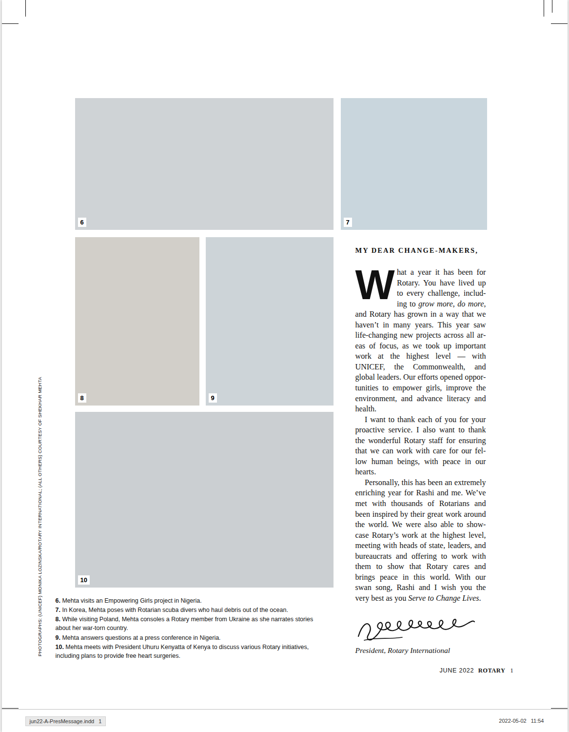6
7
8
9
10
PHOTOGRAPHS: (UNICEF) MONIKA LOZINSKA/ROTARY INTERNATIONAL; (ALL OTHERS) COURTESY OF SHEKHAR MEHTA
6. Mehta visits an Empowering Girls project in Nigeria.
7. In Korea, Mehta poses with Rotarian scuba divers who haul debris out of the ocean.
8. While visiting Poland, Mehta consoles a Rotary member from Ukraine as she narrates stories about her war-torn country.
9. Mehta answers questions at a press conference in Nigeria.
10. Mehta meets with President Uhuru Kenyatta of Kenya to discuss various Rotary initiatives, including plans to provide free heart surgeries.
My dear change-makers,
What a year it has been for Rotary. You have lived up to every challenge, including to grow more, do more, and Rotary has grown in a way that we haven’t in many years. This year saw life-changing new projects across all areas of focus, as we took up important work at the highest level — with UNICEF, the Commonwealth, and global leaders. Our efforts opened opportunities to empower girls, improve the environment, and advance literacy and health.
I want to thank each of you for your proactive service. I also want to thank the wonderful Rotary staff for ensuring that we can work with care for our fellow human beings, with peace in our hearts.
Personally, this has been an extremely enriching year for Rashi and me. We’ve met with thousands of Rotarians and been inspired by their great work around the world. We were also able to showcase Rotary’s work at the highest level, meeting with heads of state, leaders, and bureaucrats and offering to work with them to show that Rotary cares and brings peace in this world. With our swan song, Rashi and I wish you the very best as you Serve to Change Lives.
President, Rotary International
JUNE 2022 ROTARY 1
jun22-A-PresMessage.indd 1 2022-05-02 11:54